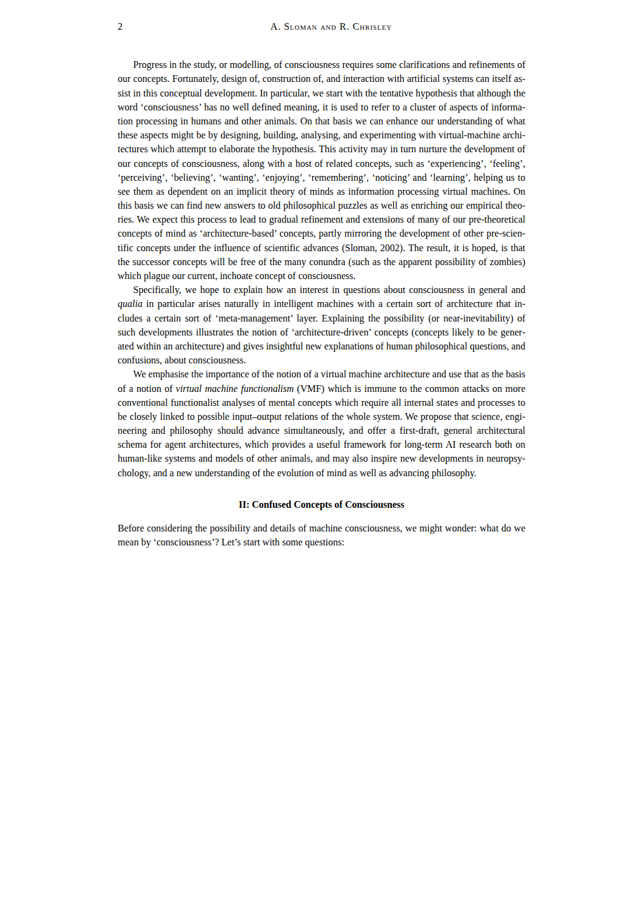2 A. Sloman and R. Chrisley
Progress in the study, or modelling, of consciousness requires some clarifications and refinements of our concepts. Fortunately, design of, construction of, and interaction with artificial systems can itself assist in this conceptual development. In particular, we start with the tentative hypothesis that although the word ‘consciousness’ has no well defined meaning, it is used to refer to a cluster of aspects of information processing in humans and other animals. On that basis we can enhance our understanding of what these aspects might be by designing, building, analysing, and experimenting with virtual-machine architectures which attempt to elaborate the hypothesis. This activity may in turn nurture the development of our concepts of consciousness, along with a host of related concepts, such as ‘experiencing’, ‘feeling’, ‘perceiving’, ‘believing’, ‘wanting’, ‘enjoying’, ‘remembering’, ‘noticing’ and ‘learning’, helping us to see them as dependent on an implicit theory of minds as information processing virtual machines. On this basis we can find new answers to old philosophical puzzles as well as enriching our empirical theories. We expect this process to lead to gradual refinement and extensions of many of our pre-theoretical concepts of mind as ‘architecture-based’ concepts, partly mirroring the development of other pre-scientific concepts under the influence of scientific advances (Sloman, 2002). The result, it is hoped, is that the successor concepts will be free of the many conundra (such as the apparent possibility of zombies) which plague our current, inchoate concept of consciousness.
Specifically, we hope to explain how an interest in questions about consciousness in general and qualia in particular arises naturally in intelligent machines with a certain sort of architecture that includes a certain sort of ‘meta-management’ layer. Explaining the possibility (or near-inevitability) of such developments illustrates the notion of ‘architecture-driven’ concepts (concepts likely to be generated within an architecture) and gives insightful new explanations of human philosophical questions, and confusions, about consciousness.
We emphasise the importance of the notion of a virtual machine architecture and use that as the basis of a notion of virtual machine functionalism (VMF) which is immune to the common attacks on more conventional functionalist analyses of mental concepts which require all internal states and processes to be closely linked to possible input–output relations of the whole system. We propose that science, engineering and philosophy should advance simultaneously, and offer a first-draft, general architectural schema for agent architectures, which provides a useful framework for long-term AI research both on human-like systems and models of other animals, and may also inspire new developments in neuropsychology, and a new understanding of the evolution of mind as well as advancing philosophy.
II: Confused Concepts of Consciousness
Before considering the possibility and details of machine consciousness, we might wonder: what do we mean by ‘consciousness’? Let’s start with some questions: